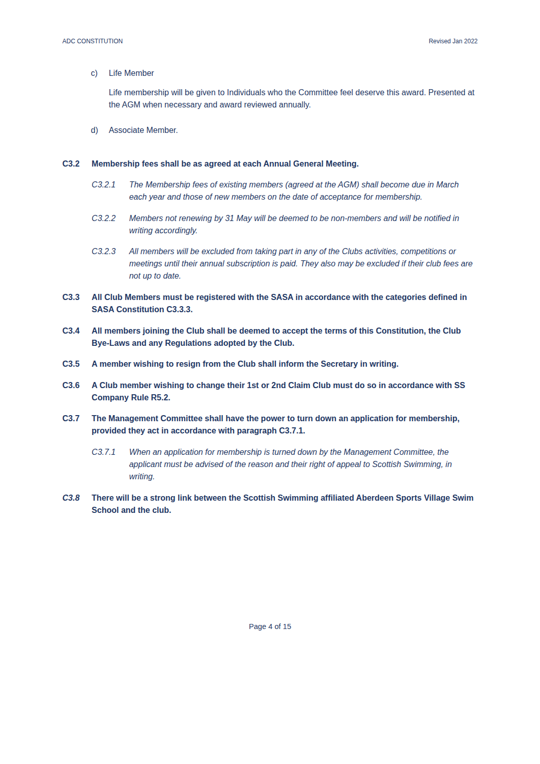ADC CONSTITUTION Revised Jan 2022
c) Life Member
Life membership will be given to Individuals who the Committee feel deserve this award. Presented at the AGM when necessary and award reviewed annually.
d) Associate Member.
C3.2 Membership fees shall be as agreed at each Annual General Meeting.
C3.2.1 The Membership fees of existing members (agreed at the AGM) shall become due in March each year and those of new members on the date of acceptance for membership.
C3.2.2 Members not renewing by 31 May will be deemed to be non-members and will be notified in writing accordingly.
C3.2.3 All members will be excluded from taking part in any of the Clubs activities, competitions or meetings until their annual subscription is paid. They also may be excluded if their club fees are not up to date.
C3.3 All Club Members must be registered with the SASA in accordance with the categories defined in SASA Constitution C3.3.3.
C3.4 All members joining the Club shall be deemed to accept the terms of this Constitution, the Club Bye-Laws and any Regulations adopted by the Club.
C3.5 A member wishing to resign from the Club shall inform the Secretary in writing.
C3.6 A Club member wishing to change their 1st or 2nd Claim Club must do so in accordance with SS Company Rule R5.2.
C3.7 The Management Committee shall have the power to turn down an application for membership, provided they act in accordance with paragraph C3.7.1.
C3.7.1 When an application for membership is turned down by the Management Committee, the applicant must be advised of the reason and their right of appeal to Scottish Swimming, in writing.
C3.8 There will be a strong link between the Scottish Swimming affiliated Aberdeen Sports Village Swim School and the club.
Page 4 of 15